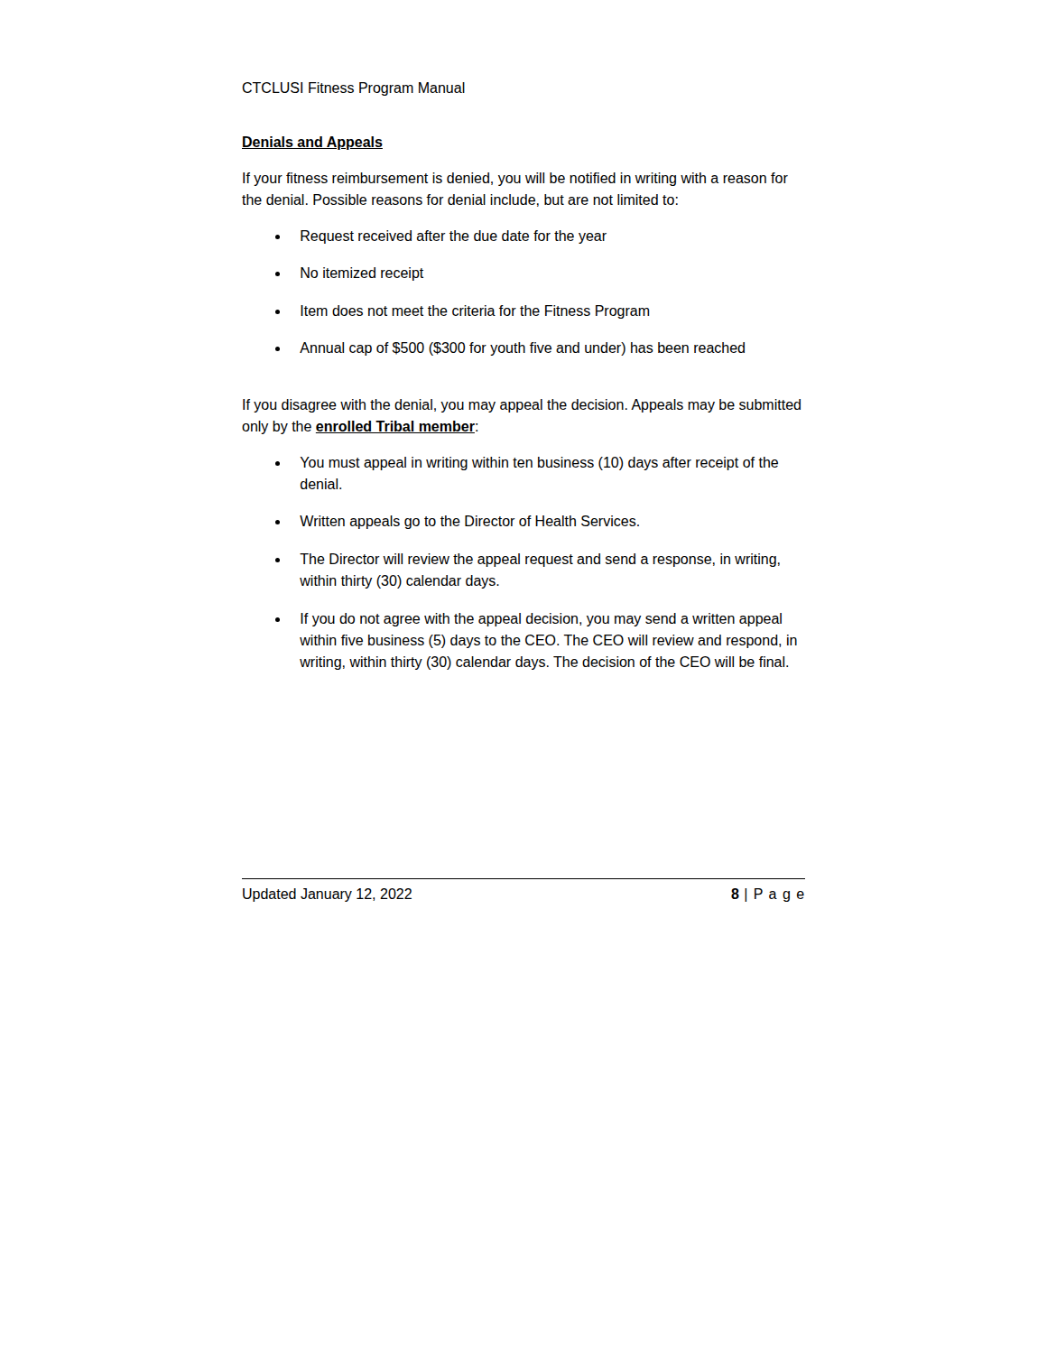CTCLUSI Fitness Program Manual
Denials and Appeals
If your fitness reimbursement is denied, you will be notified in writing with a reason for the denial. Possible reasons for denial include, but are not limited to:
Request received after the due date for the year
No itemized receipt
Item does not meet the criteria for the Fitness Program
Annual cap of $500 ($300 for youth five and under) has been reached
If you disagree with the denial, you may appeal the decision. Appeals may be submitted only by the enrolled Tribal member:
You must appeal in writing within ten business (10) days after receipt of the denial.
Written appeals go to the Director of Health Services.
The Director will review the appeal request and send a response, in writing, within thirty (30) calendar days.
If you do not agree with the appeal decision, you may send a written appeal within five business (5) days to the CEO. The CEO will review and respond, in writing, within thirty (30) calendar days. The decision of the CEO will be final.
Updated January 12, 2022 8 | P a g e